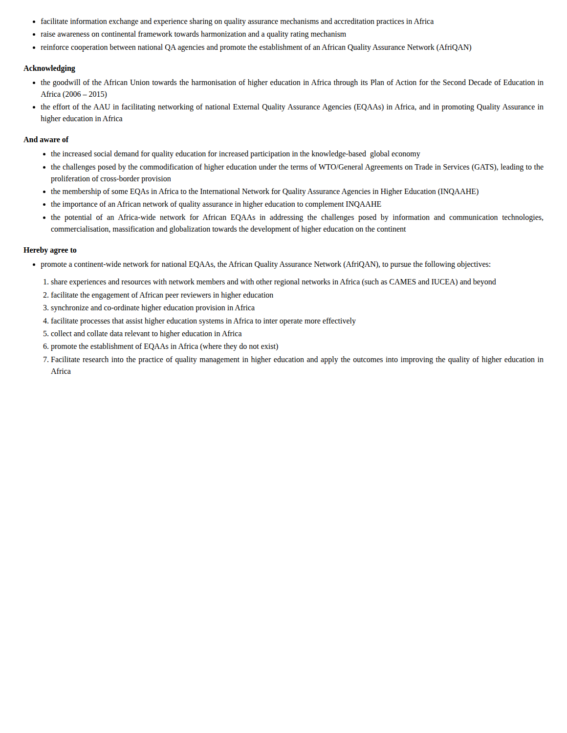facilitate information exchange and experience sharing on quality assurance mechanisms and accreditation practices in Africa
raise awareness on continental framework towards harmonization and a quality rating mechanism
reinforce cooperation between national QA agencies and promote the establishment of an African Quality Assurance Network (AfriQAN)
Acknowledging
the goodwill of the African Union towards the harmonisation of higher education in Africa through its Plan of Action for the Second Decade of Education in Africa (2006 – 2015)
the effort of the AAU in facilitating networking of national External Quality Assurance Agencies (EQAAs) in Africa, and in promoting Quality Assurance in higher education in Africa
And aware of
the increased social demand for quality education for increased participation in the knowledge-based global economy
the challenges posed by the commodification of higher education under the terms of WTO/General Agreements on Trade in Services (GATS), leading to the proliferation of cross-border provision
the membership of some EQAs in Africa to the International Network for Quality Assurance Agencies in Higher Education (INQAAHE)
the importance of an African network of quality assurance in higher education to complement INQAAHE
the potential of an Africa-wide network for African EQAAs in addressing the challenges posed by information and communication technologies, commercialisation, massification and globalization towards the development of higher education on the continent
Hereby agree to
promote a continent-wide network for national EQAAs, the African Quality Assurance Network (AfriQAN), to pursue the following objectives:
share experiences and resources with network members and with other regional networks in Africa (such as CAMES and IUCEA) and beyond
facilitate the engagement of African peer reviewers in higher education
synchronize and co-ordinate higher education provision in Africa
facilitate processes that assist higher education systems in Africa to inter operate more effectively
collect and collate data relevant to higher education in Africa
promote the establishment of EQAAs in Africa (where they do not exist)
Facilitate research into the practice of quality management in higher education and apply the outcomes into improving the quality of higher education in Africa